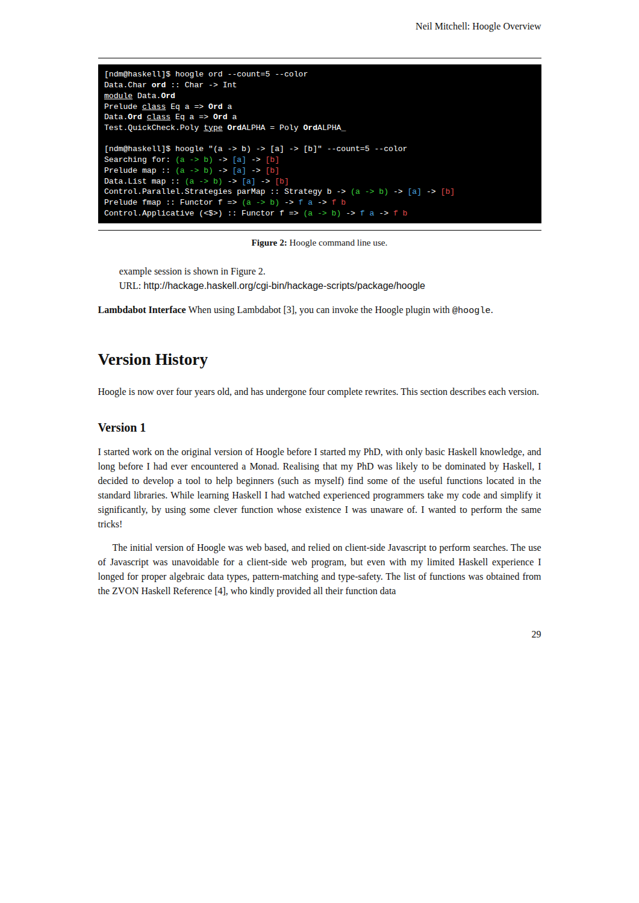Neil Mitchell: Hoogle Overview
[ndm@haskell]$ hoogle ord --count=5 --color
Data.Char ord :: Char -> Int
module Data.Ord
Prelude class Eq a => Ord a
Data.Ord class Eq a => Ord a
Test.QuickCheck.Poly type Ord ALPHA = Poly Ord ALPHA_

[ndm@haskell]$ hoogle "(a -> b) -> [a] -> [b]" --count=5 --color
Searching for: (a -> b) -> [a] -> [b]
Prelude map :: (a -> b) -> [a] -> [b]
Data.List map :: (a -> b) -> [a] -> [b]
Control.Parallel.Strategies parMap :: Strategy b -> (a -> b) -> [a] -> [b]
Prelude fmap :: Functor f => (a -> b) -> f a -> f b
Control.Applicative (<$>) :: Functor f => (a -> b) -> f a -> f b
Figure 2: Hoogle command line use.
example session is shown in Figure 2.
URL: http://hackage.haskell.org/cgi-bin/hackage-scripts/package/hoogle
Lambdabot Interface
When using Lambdabot [3], you can invoke the Hoogle plugin with @hoogle.
Version History
Hoogle is now over four years old, and has undergone four complete rewrites. This section describes each version.
Version 1
I started work on the original version of Hoogle before I started my PhD, with only basic Haskell knowledge, and long before I had ever encountered a Monad. Realising that my PhD was likely to be dominated by Haskell, I decided to develop a tool to help beginners (such as myself) find some of the useful functions located in the standard libraries. While learning Haskell I had watched experienced programmers take my code and simplify it significantly, by using some clever function whose existence I was unaware of. I wanted to perform the same tricks!
The initial version of Hoogle was web based, and relied on client-side Javascript to perform searches. The use of Javascript was unavoidable for a client-side web program, but even with my limited Haskell experience I longed for proper algebraic data types, pattern-matching and type-safety. The list of functions was obtained from the ZVON Haskell Reference [4], who kindly provided all their function data
29